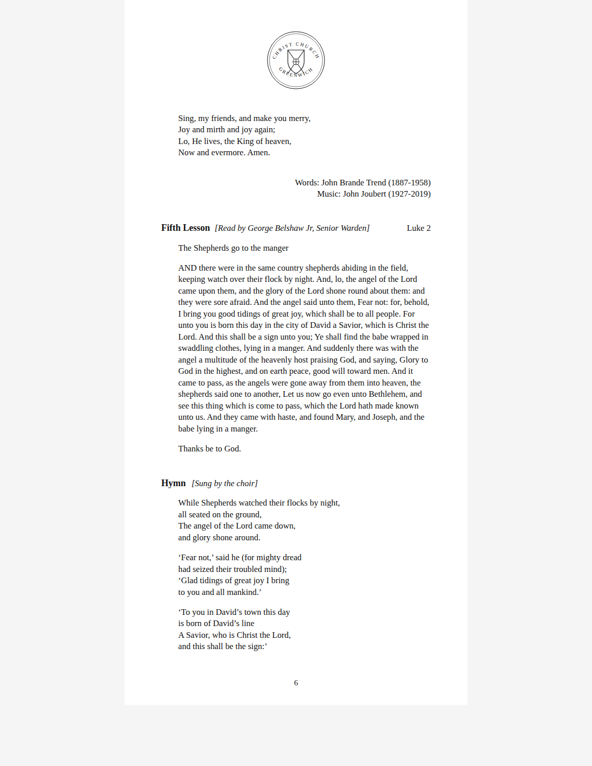CHRIST CHURCH GREENWICH
Sing, my friends, and make you merry,
Joy and mirth and joy again;
Lo, He lives, the King of heaven,
Now and evermore. Amen.
Words: John Brande Trend (1887-1958)
Music: John Joubert (1927-2019)
Fifth Lesson [Read by George Belshaw Jr, Senior Warden] Luke 2
The Shepherds go to the manger
AND there were in the same country shepherds abiding in the field, keeping watch over their flock by night. And, lo, the angel of the Lord came upon them, and the glory of the Lord shone round about them: and they were sore afraid. And the angel said unto them, Fear not: for, behold, I bring you good tidings of great joy, which shall be to all people. For unto you is born this day in the city of David a Savior, which is Christ the Lord. And this shall be a sign unto you; Ye shall find the babe wrapped in swaddling clothes, lying in a manger. And suddenly there was with the angel a multitude of the heavenly host praising God, and saying, Glory to God in the highest, and on earth peace, good will toward men. And it came to pass, as the angels were gone away from them into heaven, the shepherds said one to another, Let us now go even unto Bethlehem, and see this thing which is come to pass, which the Lord hath made known unto us. And they came with haste, and found Mary, and Joseph, and the babe lying in a manger.
Thanks be to God.
Hymn [Sung by the choir]
While Shepherds watched their flocks by night,
all seated on the ground,
The angel of the Lord came down,
and glory shone around.
‘Fear not,’ said he (for mighty dread
had seized their troubled mind);
‘Glad tidings of great joy I bring
to you and all mankind.’
‘To you in David’s town this day
is born of David’s line
A Savior, who is Christ the Lord,
and this shall be the sign:’
6